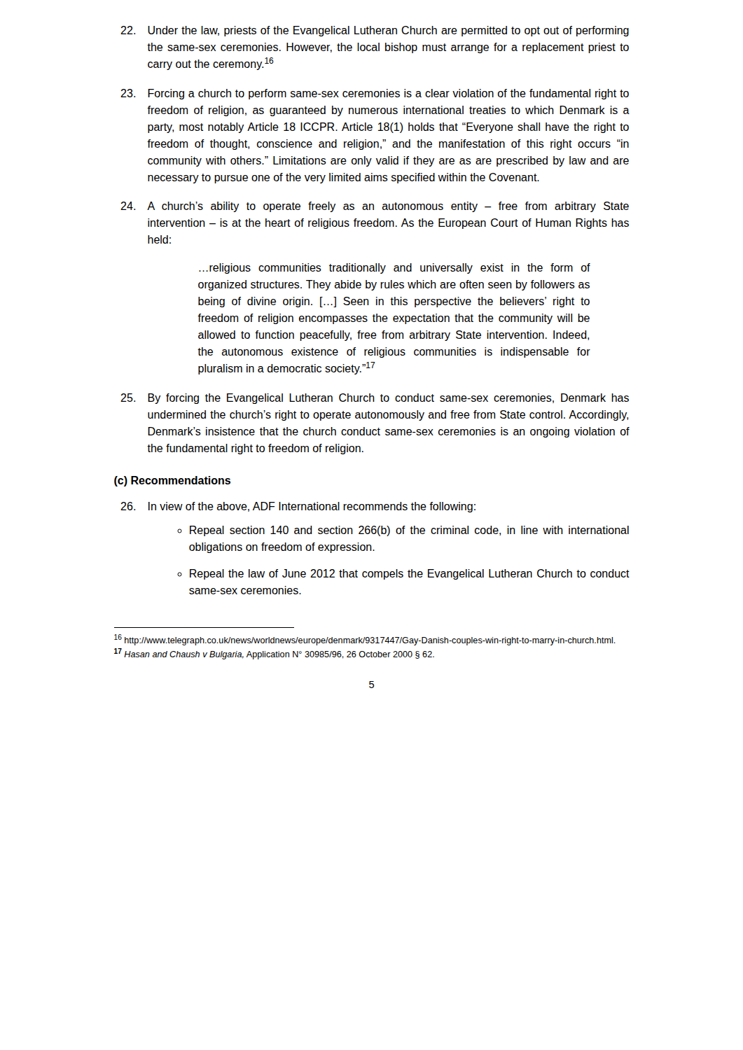22. Under the law, priests of the Evangelical Lutheran Church are permitted to opt out of performing the same-sex ceremonies. However, the local bishop must arrange for a replacement priest to carry out the ceremony.16
23. Forcing a church to perform same-sex ceremonies is a clear violation of the fundamental right to freedom of religion, as guaranteed by numerous international treaties to which Denmark is a party, most notably Article 18 ICCPR. Article 18(1) holds that “Everyone shall have the right to freedom of thought, conscience and religion,” and the manifestation of this right occurs “in community with others.” Limitations are only valid if they are as are prescribed by law and are necessary to pursue one of the very limited aims specified within the Covenant.
24. A church’s ability to operate freely as an autonomous entity – free from arbitrary State intervention – is at the heart of religious freedom. As the European Court of Human Rights has held:
…religious communities traditionally and universally exist in the form of organized structures. They abide by rules which are often seen by followers as being of divine origin. […] Seen in this perspective the believers’ right to freedom of religion encompasses the expectation that the community will be allowed to function peacefully, free from arbitrary State intervention. Indeed, the autonomous existence of religious communities is indispensable for pluralism in a democratic society.”17
25. By forcing the Evangelical Lutheran Church to conduct same-sex ceremonies, Denmark has undermined the church’s right to operate autonomously and free from State control. Accordingly, Denmark’s insistence that the church conduct same-sex ceremonies is an ongoing violation of the fundamental right to freedom of religion.
(c) Recommendations
26. In view of the above, ADF International recommends the following:
Repeal section 140 and section 266(b) of the criminal code, in line with international obligations on freedom of expression.
Repeal the law of June 2012 that compels the Evangelical Lutheran Church to conduct same-sex ceremonies.
16 http://www.telegraph.co.uk/news/worldnews/europe/denmark/9317447/Gay-Danish-couples-win-right-to-marry-in-church.html.
17 Hasan and Chaush v Bulgaria, Application N° 30985/96, 26 October 2000 § 62.
5